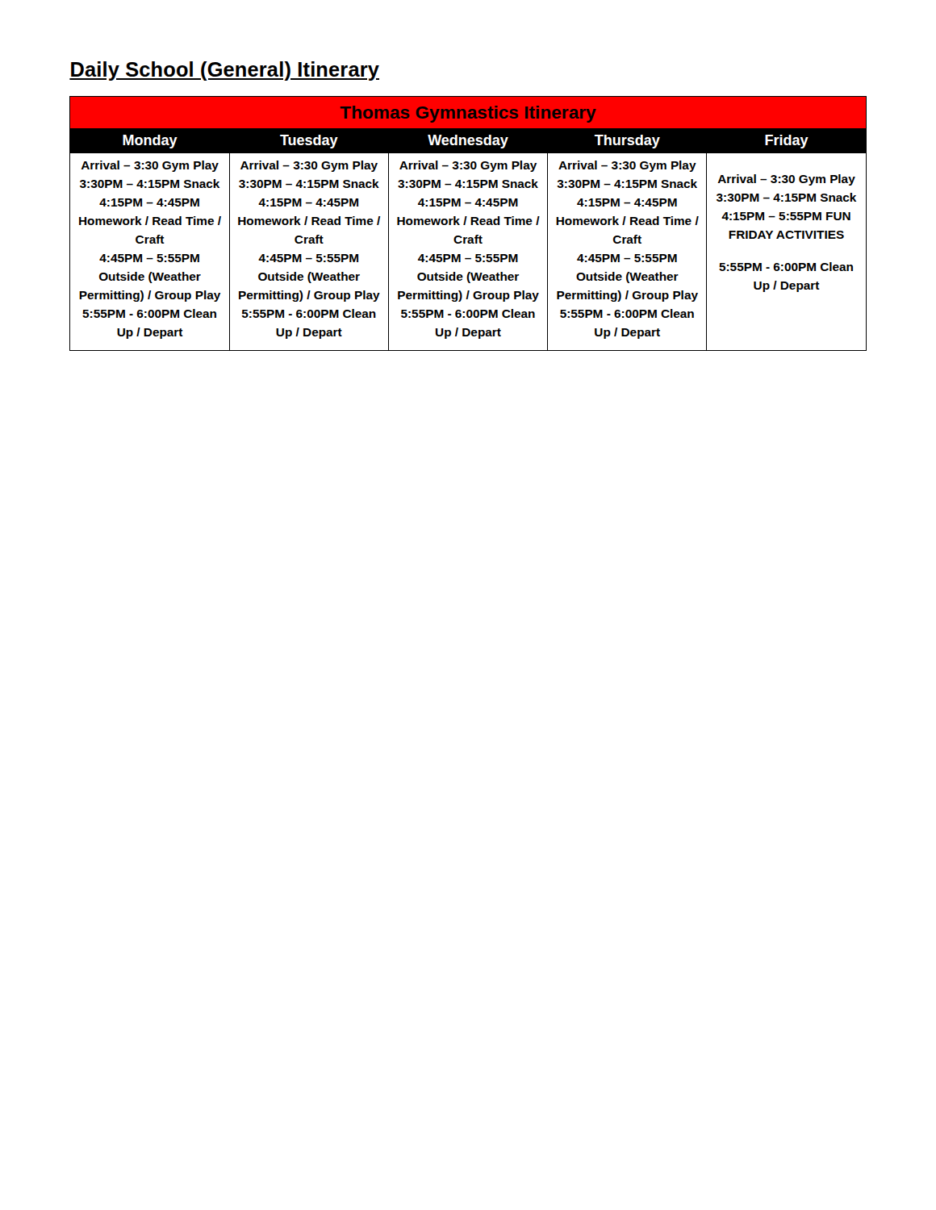Daily School (General) Itinerary
| Thomas Gymnastics Itinerary |
| Monday | Tuesday | Wednesday | Thursday | Friday |
| Arrival – 3:30 Gym Play 3:30PM – 4:15PM Snack 4:15PM – 4:45PM Homework / Read Time / Craft 4:45PM – 5:55PM Outside (Weather Permitting) / Group Play 5:55PM - 6:00PM Clean Up / Depart | Arrival – 3:30 Gym Play 3:30PM – 4:15PM Snack 4:15PM – 4:45PM Homework / Read Time / Craft 4:45PM – 5:55PM Outside (Weather Permitting) / Group Play 5:55PM - 6:00PM Clean Up / Depart | Arrival – 3:30 Gym Play 3:30PM – 4:15PM Snack 4:15PM – 4:45PM Homework / Read Time / Craft 4:45PM – 5:55PM Outside (Weather Permitting) / Group Play 5:55PM - 6:00PM Clean Up / Depart | Arrival – 3:30 Gym Play 3:30PM – 4:15PM Snack 4:15PM – 4:45PM Homework / Read Time / Craft 4:45PM – 5:55PM Outside (Weather Permitting) / Group Play 5:55PM - 6:00PM Clean Up / Depart | Arrival – 3:30 Gym Play 3:30PM – 4:15PM Snack 4:15PM – 5:55PM FUN FRIDAY ACTIVITIES 5:55PM - 6:00PM Clean Up / Depart |